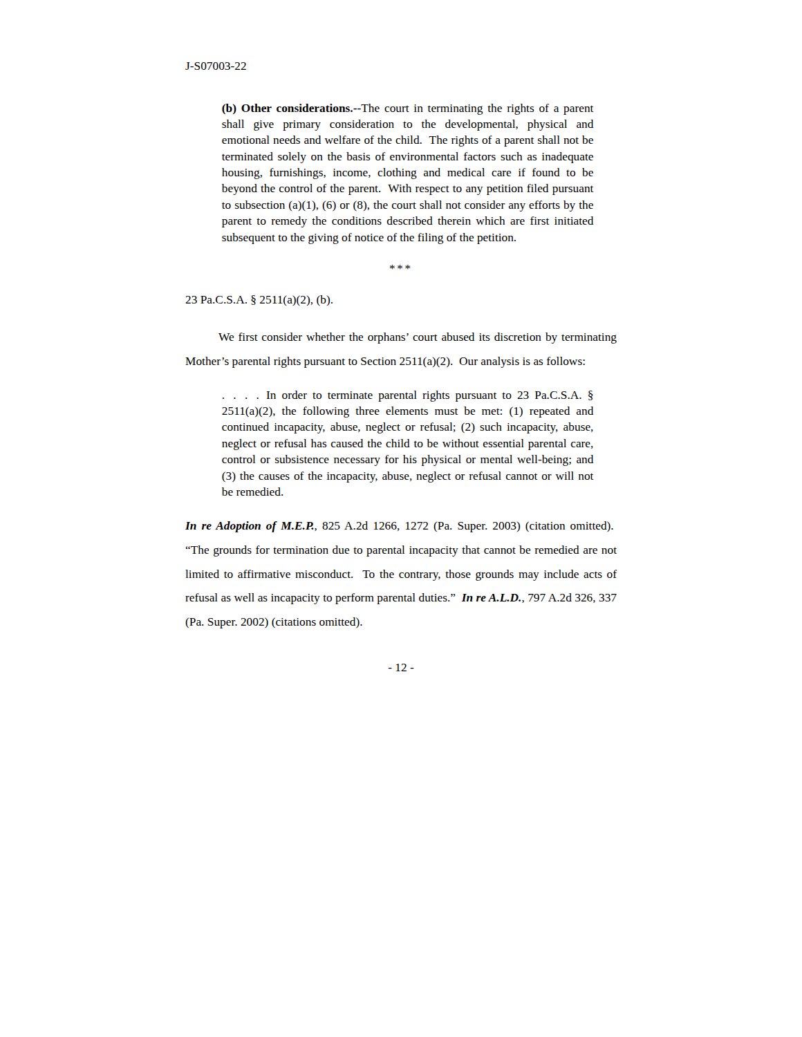J-S07003-22
(b) Other considerations.--The court in terminating the rights of a parent shall give primary consideration to the developmental, physical and emotional needs and welfare of the child. The rights of a parent shall not be terminated solely on the basis of environmental factors such as inadequate housing, furnishings, income, clothing and medical care if found to be beyond the control of the parent. With respect to any petition filed pursuant to subsection (a)(1), (6) or (8), the court shall not consider any efforts by the parent to remedy the conditions described therein which are first initiated subsequent to the giving of notice of the filing of the petition.
***
23 Pa.C.S.A. § 2511(a)(2), (b).
We first consider whether the orphans’ court abused its discretion by terminating Mother’s parental rights pursuant to Section 2511(a)(2). Our analysis is as follows:
. . . . In order to terminate parental rights pursuant to 23 Pa.C.S.A. § 2511(a)(2), the following three elements must be met: (1) repeated and continued incapacity, abuse, neglect or refusal; (2) such incapacity, abuse, neglect or refusal has caused the child to be without essential parental care, control or subsistence necessary for his physical or mental well-being; and (3) the causes of the incapacity, abuse, neglect or refusal cannot or will not be remedied.
In re Adoption of M.E.P., 825 A.2d 1266, 1272 (Pa. Super. 2003) (citation omitted). “The grounds for termination due to parental incapacity that cannot be remedied are not limited to affirmative misconduct. To the contrary, those grounds may include acts of refusal as well as incapacity to perform parental duties.” In re A.L.D., 797 A.2d 326, 337 (Pa. Super. 2002) (citations omitted).
- 12 -